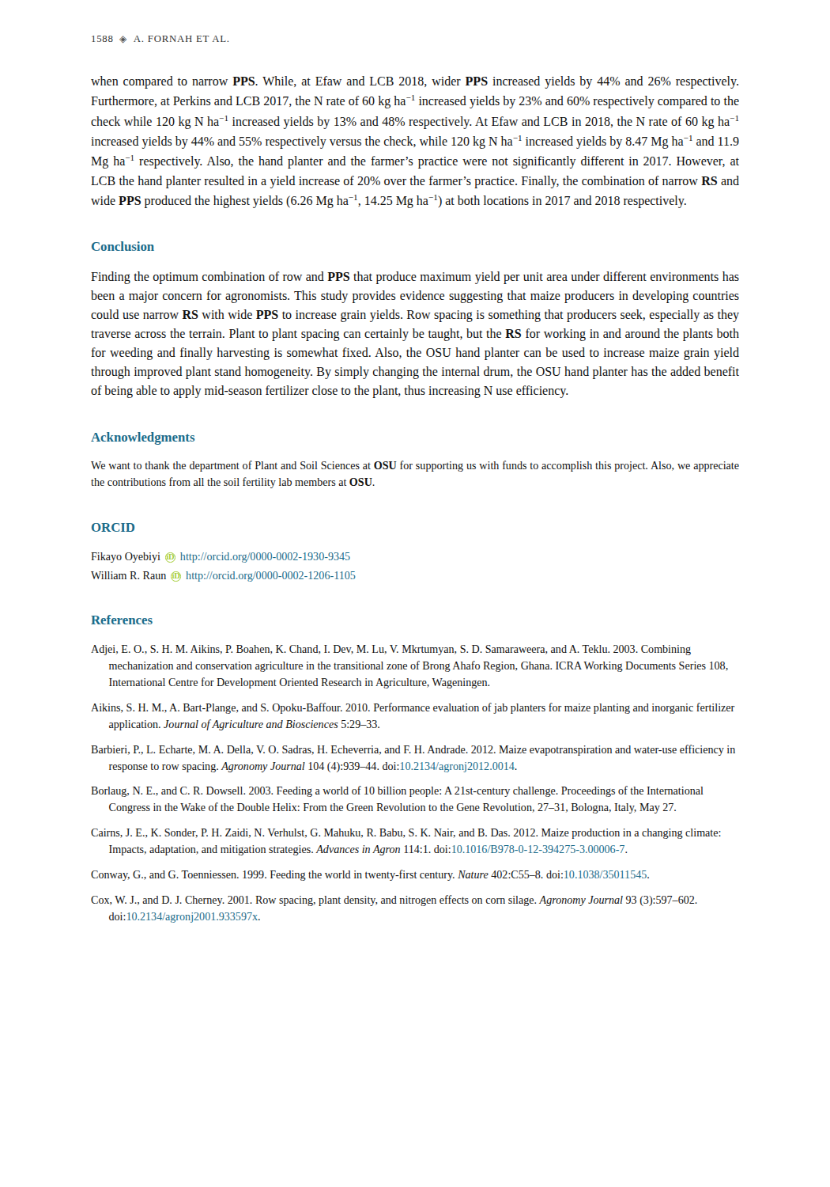1588 ◈ A. Fornah et al.
when compared to narrow PPS. While, at Efaw and LCB 2018, wider PPS increased yields by 44% and 26% respectively. Furthermore, at Perkins and LCB 2017, the N rate of 60 kg ha−1 increased yields by 23% and 60% respectively compared to the check while 120 kg N ha−1 increased yields by 13% and 48% respectively. At Efaw and LCB in 2018, the N rate of 60 kg ha−1 increased yields by 44% and 55% respectively versus the check, while 120 kg N ha−1 increased yields by 8.47 Mg ha−1 and 11.9 Mg ha−1 respectively. Also, the hand planter and the farmer’s practice were not significantly different in 2017. However, at LCB the hand planter resulted in a yield increase of 20% over the farmer’s practice. Finally, the combination of narrow RS and wide PPS produced the highest yields (6.26 Mg ha−1, 14.25 Mg ha−1) at both locations in 2017 and 2018 respectively.
Conclusion
Finding the optimum combination of row and PPS that produce maximum yield per unit area under different environments has been a major concern for agronomists. This study provides evidence suggesting that maize producers in developing countries could use narrow RS with wide PPS to increase grain yields. Row spacing is something that producers seek, especially as they traverse across the terrain. Plant to plant spacing can certainly be taught, but the RS for working in and around the plants both for weeding and finally harvesting is somewhat fixed. Also, the OSU hand planter can be used to increase maize grain yield through improved plant stand homogeneity. By simply changing the internal drum, the OSU hand planter has the added benefit of being able to apply mid-season fertilizer close to the plant, thus increasing N use efficiency.
Acknowledgments
We want to thank the department of Plant and Soil Sciences at OSU for supporting us with funds to accomplish this project. Also, we appreciate the contributions from all the soil fertility lab members at OSU.
ORCID
Fikayo Oyebiyi iD http://orcid.org/0000-0002-1930-9345
William R. Raun iD http://orcid.org/0000-0002-1206-1105
References
Adjei, E. O., S. H. M. Aikins, P. Boahen, K. Chand, I. Dev, M. Lu, V. Mkrtumyan, S. D. Samaraweera, and A. Teklu. 2003. Combining mechanization and conservation agriculture in the transitional zone of Brong Ahafo Region, Ghana. ICRA Working Documents Series 108, International Centre for Development Oriented Research in Agriculture, Wageningen.
Aikins, S. H. M., A. Bart-Plange, and S. Opoku-Baffour. 2010. Performance evaluation of jab planters for maize planting and inorganic fertilizer application. Journal of Agriculture and Biosciences 5:29–33.
Barbieri, P., L. Echarte, M. A. Della, V. O. Sadras, H. Echeverria, and F. H. Andrade. 2012. Maize evapotranspiration and water-use efficiency in response to row spacing. Agronomy Journal 104 (4):939–44. doi:10.2134/agronj2012.0014.
Borlaug, N. E., and C. R. Dowsell. 2003. Feeding a world of 10 billion people: A 21st-century challenge. Proceedings of the International Congress in the Wake of the Double Helix: From the Green Revolution to the Gene Revolution, 27–31, Bologna, Italy, May 27.
Cairns, J. E., K. Sonder, P. H. Zaidi, N. Verhulst, G. Mahuku, R. Babu, S. K. Nair, and B. Das. 2012. Maize production in a changing climate: Impacts, adaptation, and mitigation strategies. Advances in Agron 114:1. doi:10.1016/B978-0-12-394275-3.00006-7.
Conway, G., and G. Toenniessen. 1999. Feeding the world in twenty-first century. Nature 402:C55–8. doi:10.1038/35011545.
Cox, W. J., and D. J. Cherney. 2001. Row spacing, plant density, and nitrogen effects on corn silage. Agronomy Journal 93 (3):597–602. doi:10.2134/agronj2001.933597x.